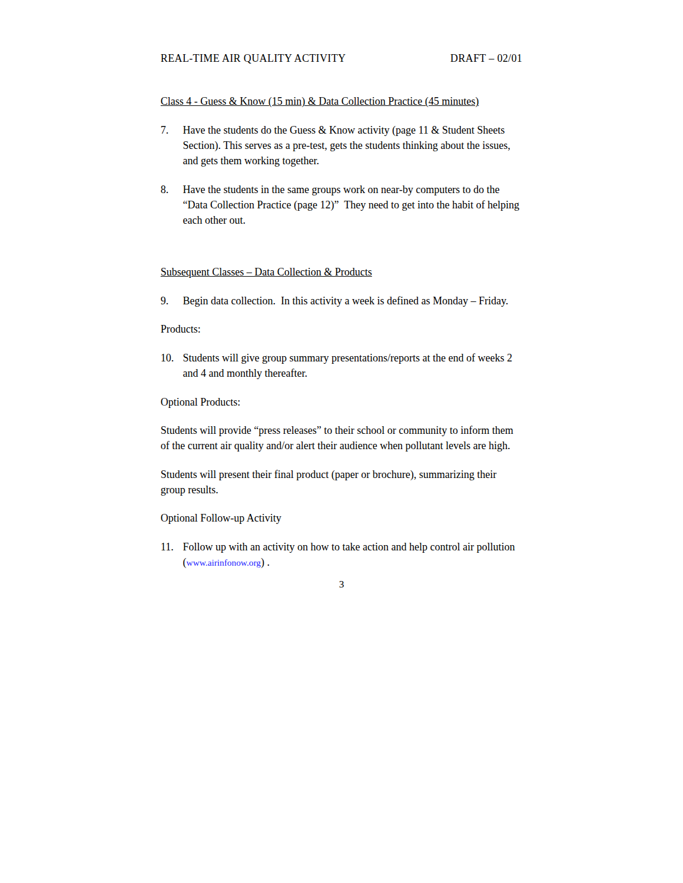REAL-TIME AIR QUALITY ACTIVITY DRAFT – 02/01
Class 4 - Guess & Know (15 min) & Data Collection Practice (45 minutes)
7. Have the students do the Guess & Know activity (page 11 & Student Sheets Section). This serves as a pre-test, gets the students thinking about the issues, and gets them working together.
8. Have the students in the same groups work on near-by computers to do the “Data Collection Practice (page 12)” They need to get into the habit of helping each other out.
Subsequent Classes – Data Collection & Products
9. Begin data collection. In this activity a week is defined as Monday – Friday.
Products:
10. Students will give group summary presentations/reports at the end of weeks 2 and 4 and monthly thereafter.
Optional Products:
Students will provide “press releases” to their school or community to inform them of the current air quality and/or alert their audience when pollutant levels are high.
Students will present their final product (paper or brochure), summarizing their group results.
Optional Follow-up Activity
11. Follow up with an activity on how to take action and help control air pollution (www.airinfonow.org) .
3